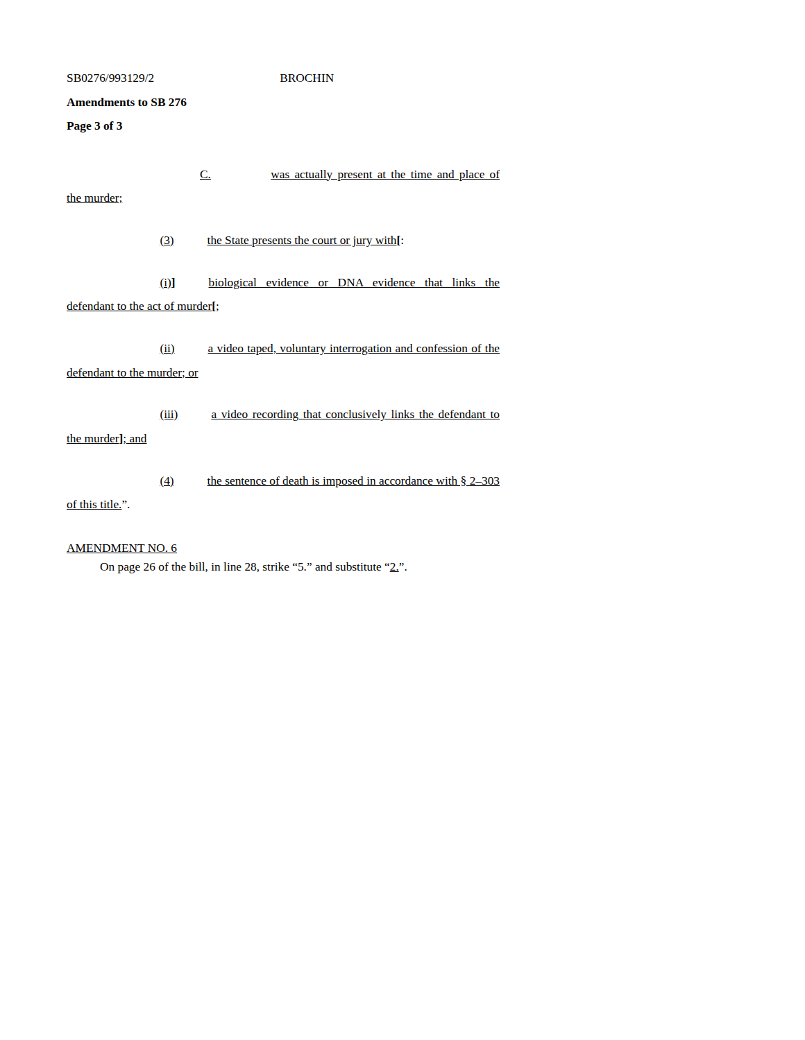SB0276/993129/2 BROCHIN
Amendments to SB 276
Page 3 of 3
C. was actually present at the time and place of the murder;
(3) the State presents the court or jury with[:
(i)] biological evidence or DNA evidence that links the defendant to the act of murder[;
(ii) a video taped, voluntary interrogation and confession of the defendant to the murder; or
(iii) a video recording that conclusively links the defendant to the murder]; and
(4) the sentence of death is imposed in accordance with § 2–303 of this title.”.
AMENDMENT NO. 6
On page 26 of the bill, in line 28, strike “5.” and substitute “2.”.